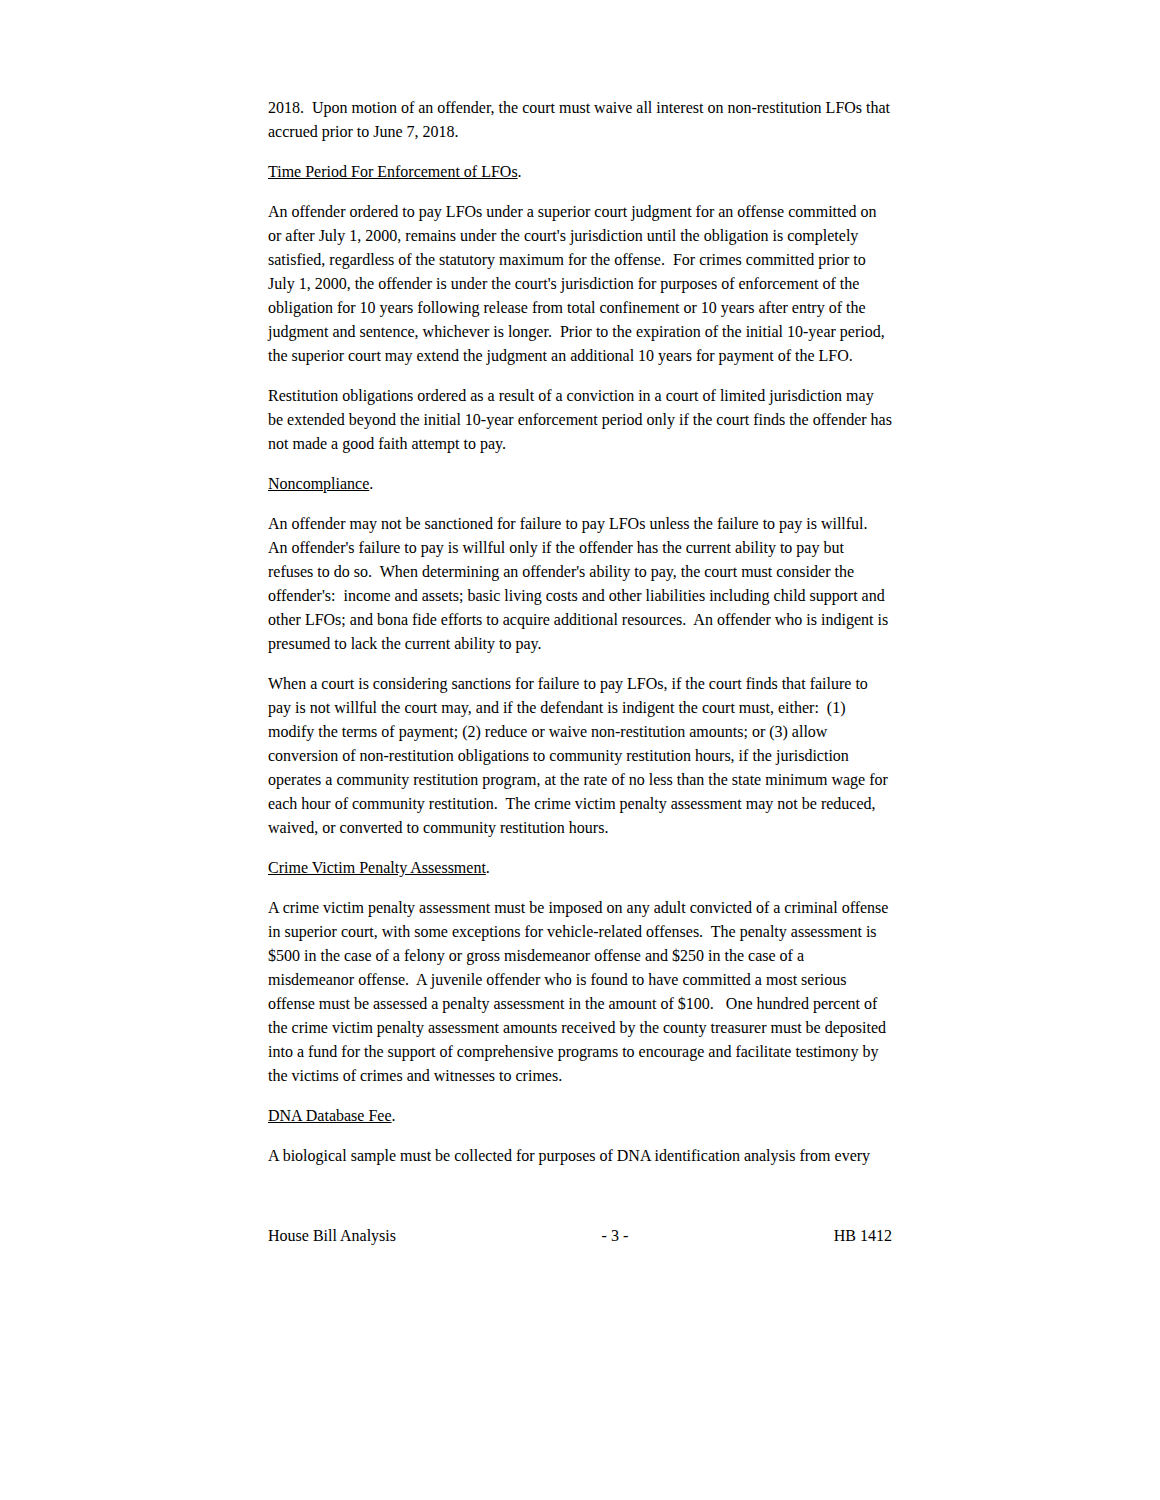2018. Upon motion of an offender, the court must waive all interest on non-restitution LFOs that accrued prior to June 7, 2018.
Time Period For Enforcement of LFOs
.
An offender ordered to pay LFOs under a superior court judgment for an offense committed on or after July 1, 2000, remains under the court's jurisdiction until the obligation is completely satisfied, regardless of the statutory maximum for the offense. For crimes committed prior to July 1, 2000, the offender is under the court's jurisdiction for purposes of enforcement of the obligation for 10 years following release from total confinement or 10 years after entry of the judgment and sentence, whichever is longer. Prior to the expiration of the initial 10-year period, the superior court may extend the judgment an additional 10 years for payment of the LFO.
Restitution obligations ordered as a result of a conviction in a court of limited jurisdiction may be extended beyond the initial 10-year enforcement period only if the court finds the offender has not made a good faith attempt to pay.
Noncompliance
.
An offender may not be sanctioned for failure to pay LFOs unless the failure to pay is willful. An offender's failure to pay is willful only if the offender has the current ability to pay but refuses to do so. When determining an offender's ability to pay, the court must consider the offender's: income and assets; basic living costs and other liabilities including child support and other LFOs; and bona fide efforts to acquire additional resources. An offender who is indigent is presumed to lack the current ability to pay.
When a court is considering sanctions for failure to pay LFOs, if the court finds that failure to pay is not willful the court may, and if the defendant is indigent the court must, either: (1) modify the terms of payment; (2) reduce or waive non-restitution amounts; or (3) allow conversion of non-restitution obligations to community restitution hours, if the jurisdiction operates a community restitution program, at the rate of no less than the state minimum wage for each hour of community restitution. The crime victim penalty assessment may not be reduced, waived, or converted to community restitution hours.
Crime Victim Penalty Assessment
.
A crime victim penalty assessment must be imposed on any adult convicted of a criminal offense in superior court, with some exceptions for vehicle-related offenses. The penalty assessment is $500 in the case of a felony or gross misdemeanor offense and $250 in the case of a misdemeanor offense. A juvenile offender who is found to have committed a most serious offense must be assessed a penalty assessment in the amount of $100. One hundred percent of the crime victim penalty assessment amounts received by the county treasurer must be deposited into a fund for the support of comprehensive programs to encourage and facilitate testimony by the victims of crimes and witnesses to crimes.
DNA Database Fee
.
A biological sample must be collected for purposes of DNA identification analysis from every
House Bill Analysis
- 3 -
HB 1412